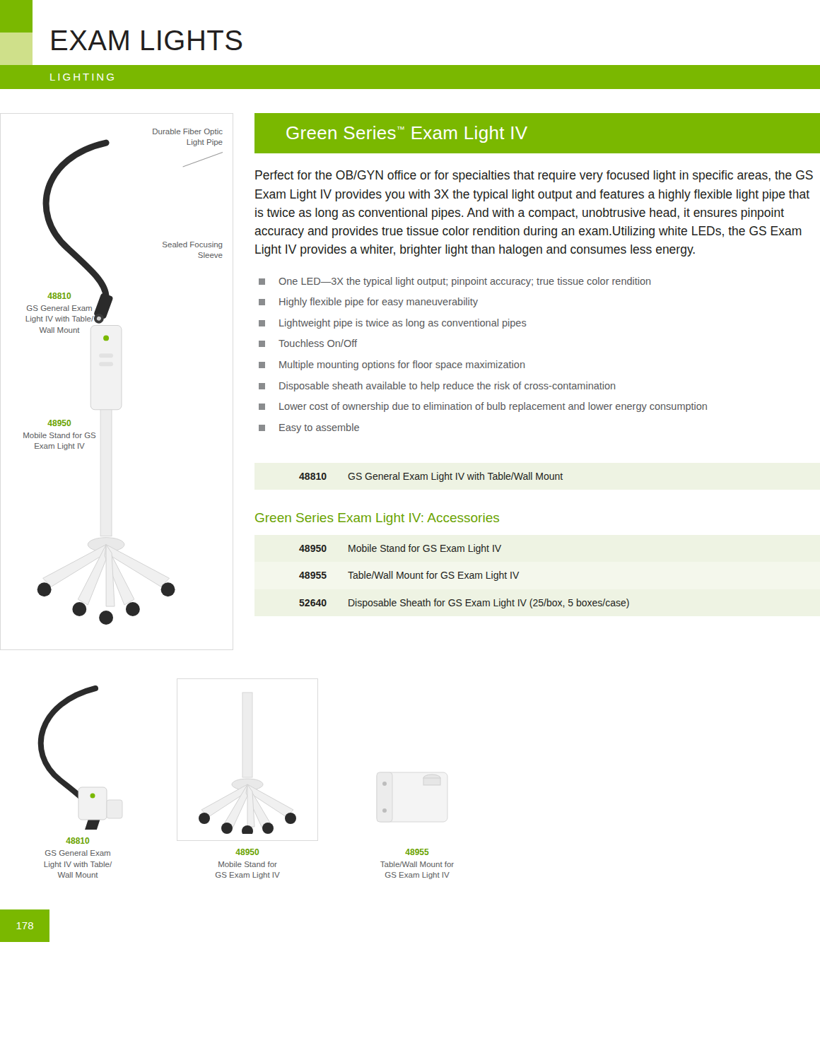Exam Lights
Lighting
Durable Fiber Optic
Light Pipe
Sealed Focusing
Sleeve
48810 GS General Exam
Light IV with Table/
Wall Mount
48950 Mobile Stand for GS
Exam Light IV
Green Series™ Exam Light IV
Perfect for the OB/GYN office or for specialties that require very focused light in specific areas, the GS Exam Light IV provides you with 3X the typical light output and features a highly flexible light pipe that is twice as long as conventional pipes. And with a compact, unobtrusive head, it ensures pinpoint accuracy and provides true tissue color rendition during an exam.Utilizing white LEDs, the GS Exam Light IV provides a whiter, brighter light than halogen and consumes less energy.
One LED—3X the typical light output; pinpoint accuracy; true tissue color rendition
Highly flexible pipe for easy maneuverability
Lightweight pipe is twice as long as conventional pipes
Touchless On/Off
Multiple mounting options for floor space maximization
Disposable sheath available to help reduce the risk of cross-contamination
Lower cost of ownership due to elimination of bulb replacement and lower energy consumption
Easy to assemble
| 48810 | GS General Exam Light IV with Table/Wall Mount |
Green Series Exam Light IV: Accessories
| 48950 | Mobile Stand for GS Exam Light IV |
| 48955 | Table/Wall Mount for GS Exam Light IV |
| 52640 | Disposable Sheath for GS Exam Light IV (25/box, 5 boxes/case) |
48810 GS General Exam
Light IV with Table/
Wall Mount
48950 Mobile Stand for
GS Exam Light IV
48955 Table/Wall Mount for
GS Exam Light IV
178